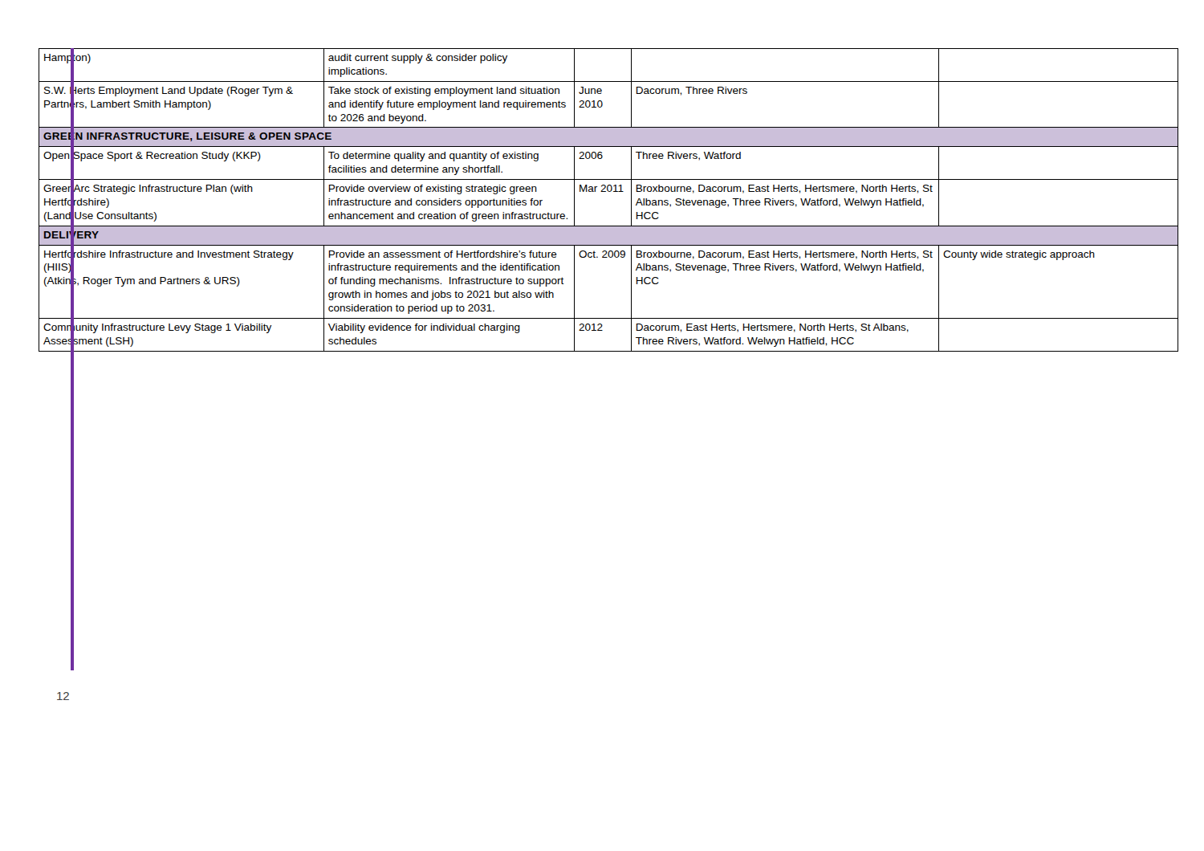| Hampton) | audit current supply & consider policy implications. | | | |
| S.W. Herts Employment Land Update (Roger Tym & Partners, Lambert Smith Hampton) | Take stock of existing employment land situation and identify future employment land requirements to 2026 and beyond. | June 2010 | Dacorum, Three Rivers | |
| GREEN INFRASTRUCTURE, LEISURE & OPEN SPACE |
| Open Space Sport & Recreation Study (KKP) | To determine quality and quantity of existing facilities and determine any shortfall. | 2006 | Three Rivers, Watford | |
| GreenArc Strategic Infrastructure Plan (with Hertfordshire) (Land Use Consultants) | Provide overview of existing strategic green infrastructure and considers opportunities for enhancement and creation of green infrastructure. | Mar 2011 | Broxbourne, Dacorum, East Herts, Hertsmere, North Herts, St Albans, Stevenage, Three Rivers, Watford, Welwyn Hatfield, HCC | |
| DELIVERY |
| Hertfordshire Infrastructure and Investment Strategy (HIIS) (Atkins, Roger Tym and Partners & URS) | Provide an assessment of Hertfordshire’s future infrastructure requirements and the identification of funding mechanisms. Infrastructure to support growth in homes and jobs to 2021 but also with consideration to period up to 2031. | Oct. 2009 | Broxbourne, Dacorum, East Herts, Hertsmere, North Herts, St Albans, Stevenage, Three Rivers, Watford, Welwyn Hatfield, HCC | County wide strategic approach |
| Community Infrastructure Levy Stage 1 Viability Assessment (LSH) | Viability evidence for individual charging schedules | 2012 | Dacorum, East Herts, Hertsmere, North Herts, St Albans, Three Rivers, Watford. Welwyn Hatfield, HCC | |
12